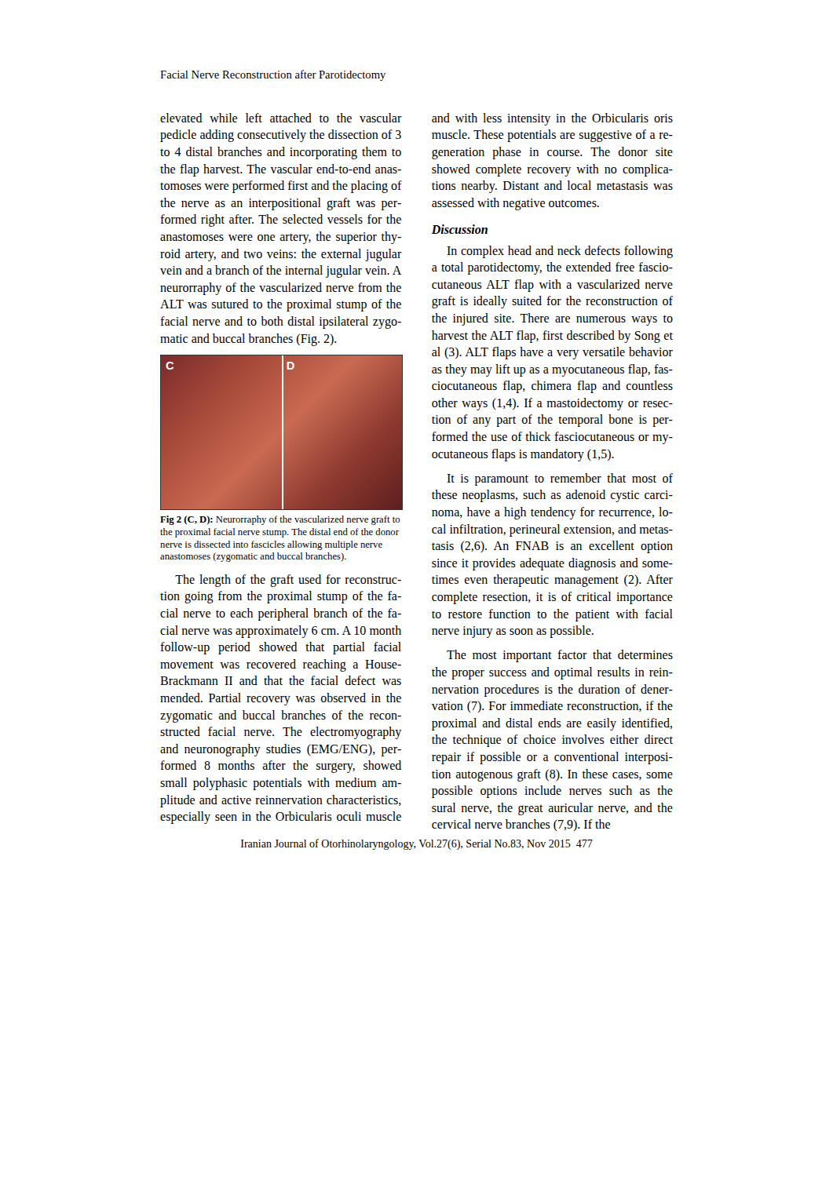Facial Nerve Reconstruction after Parotidectomy
elevated while left attached to the vascular pedicle adding consecutively the dissection of 3 to 4 distal branches and incorporating them to the flap harvest. The vascular end-to-end anastomoses were performed first and the placing of the nerve as an interpositional graft was performed right after. The selected vessels for the anastomoses were one artery, the superior thyroid artery, and two veins: the external jugular vein and a branch of the internal jugular vein. A neurorraphy of the vascularized nerve from the ALT was sutured to the proximal stump of the facial nerve and to both distal ipsilateral zygomatic and buccal branches (Fig. 2).
C D
Fig 2 (C, D): Neurorraphy of the vascularized nerve graft to the proximal facial nerve stump. The distal end of the donor nerve is dissected into fascicles allowing multiple nerve anastomoses (zygomatic and buccal branches).
The length of the graft used for reconstruction going from the proximal stump of the facial nerve to each peripheral branch of the facial nerve was approximately 6 cm. A 10 month follow-up period showed that partial facial movement was recovered reaching a House-Brackmann II and that the facial defect was mended. Partial recovery was observed in the zygomatic and buccal branches of the reconstructed facial nerve. The electromyography and neuronography studies (EMG/ENG), performed 8 months after the surgery, showed small polyphasic potentials with medium amplitude and active reinnervation characteristics, especially seen in the Orbicularis oculi muscle and with less intensity in the Orbicularis oris muscle. These potentials are suggestive of a regeneration phase in course. The donor site showed complete recovery with no complications nearby. Distant and local metastasis was assessed with negative outcomes.
Discussion
In complex head and neck defects following a total parotidectomy, the extended free fasciocutaneous ALT flap with a vascularized nerve graft is ideally suited for the reconstruction of the injured site. There are numerous ways to harvest the ALT flap, first described by Song et al (3). ALT flaps have a very versatile behavior as they may lift up as a myocutaneous flap, fasciocutaneous flap, chimera flap and countless other ways (1,4). If a mastoidectomy or resection of any part of the temporal bone is performed the use of thick fasciocutaneous or myocutaneous flaps is mandatory (1,5).
It is paramount to remember that most of these neoplasms, such as adenoid cystic carcinoma, have a high tendency for recurrence, local infiltration, perineural extension, and metastasis (2,6). An FNAB is an excellent option since it provides adequate diagnosis and sometimes even therapeutic management (2). After complete resection, it is of critical importance to restore function to the patient with facial nerve injury as soon as possible.
The most important factor that determines the proper success and optimal results in reinnervation procedures is the duration of denervation (7). For immediate reconstruction, if the proximal and distal ends are easily identified, the technique of choice involves either direct repair if possible or a conventional interposition autogenous graft (8). In these cases, some possible options include nerves such as the sural nerve, the great auricular nerve, and the cervical nerve branches (7,9). If the
Iranian Journal of Otorhinolaryngology, Vol.27(6), Serial No.83, Nov 2015 477